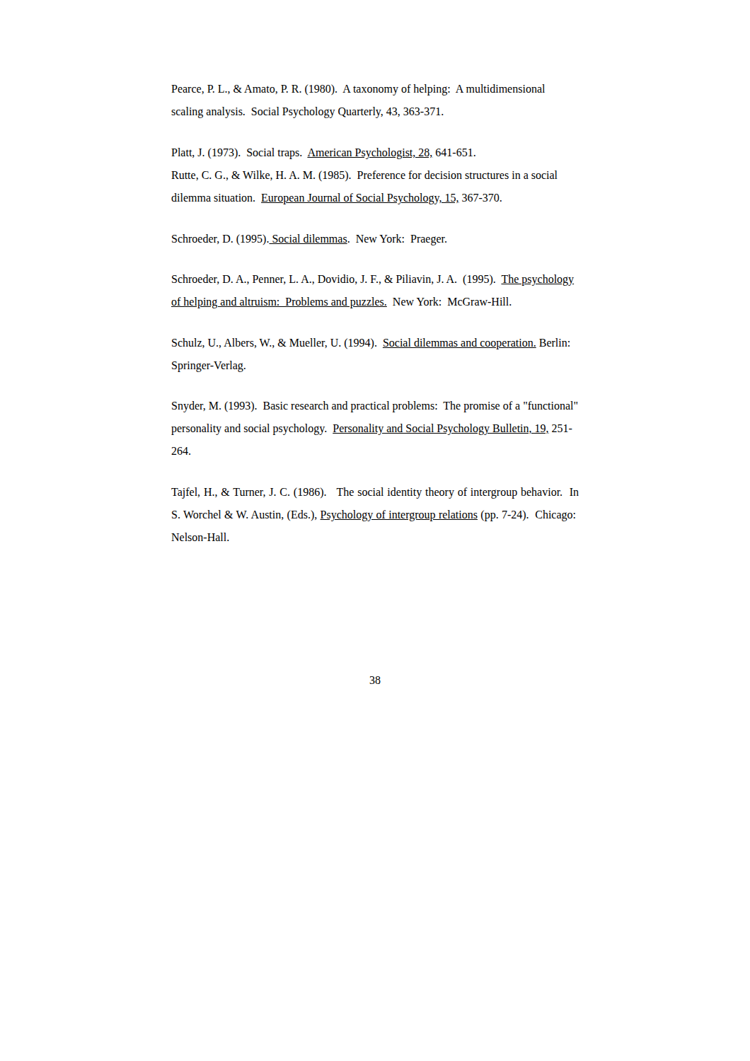Pearce, P. L., & Amato, P. R. (1980). A taxonomy of helping: A multidimensional scaling analysis. Social Psychology Quarterly, 43, 363-371.
Platt, J. (1973). Social traps. American Psychologist, 28, 641-651.
Rutte, C. G., & Wilke, H. A. M. (1985). Preference for decision structures in a social dilemma situation. European Journal of Social Psychology, 15, 367-370.
Schroeder, D. (1995). Social dilemmas. New York: Praeger.
Schroeder, D. A., Penner, L. A., Dovidio, J. F., & Piliavin, J. A. (1995). The psychology of helping and altruism: Problems and puzzles. New York: McGraw-Hill.
Schulz, U., Albers, W., & Mueller, U. (1994). Social dilemmas and cooperation. Berlin: Springer-Verlag.
Snyder, M. (1993). Basic research and practical problems: The promise of a "functional" personality and social psychology. Personality and Social Psychology Bulletin, 19, 251-264.
Tajfel, H., & Turner, J. C. (1986). The social identity theory of intergroup behavior. In S. Worchel & W. Austin, (Eds.), Psychology of intergroup relations (pp. 7-24). Chicago: Nelson-Hall.
38